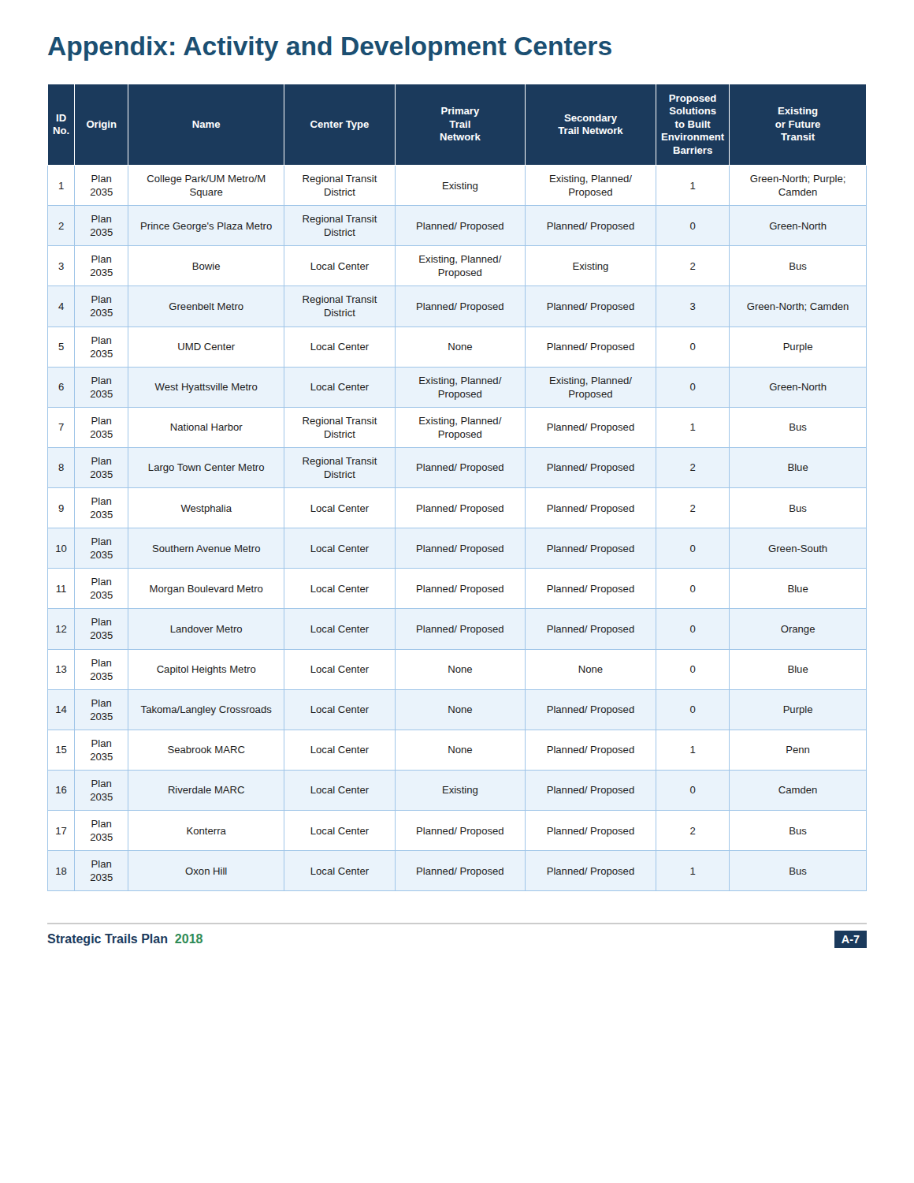Appendix: Activity and Development Centers
| ID No. | Origin | Name | Center Type | Primary Trail Network | Secondary Trail Network | Proposed Solutions to Built Environment Barriers | Existing or Future Transit |
| --- | --- | --- | --- | --- | --- | --- | --- |
| 1 | Plan 2035 | College Park/UM Metro/M Square | Regional Transit District | Existing | Existing, Planned/ Proposed | 1 | Green-North; Purple; Camden |
| 2 | Plan 2035 | Prince George's Plaza Metro | Regional Transit District | Planned/ Proposed | Planned/ Proposed | 0 | Green-North |
| 3 | Plan 2035 | Bowie | Local Center | Existing, Planned/ Proposed | Existing | 2 | Bus |
| 4 | Plan 2035 | Greenbelt Metro | Regional Transit District | Planned/ Proposed | Planned/ Proposed | 3 | Green-North; Camden |
| 5 | Plan 2035 | UMD Center | Local Center | None | Planned/ Proposed | 0 | Purple |
| 6 | Plan 2035 | West Hyattsville Metro | Local Center | Existing, Planned/ Proposed | Existing, Planned/ Proposed | 0 | Green-North |
| 7 | Plan 2035 | National Harbor | Regional Transit District | Existing, Planned/ Proposed | Planned/ Proposed | 1 | Bus |
| 8 | Plan 2035 | Largo Town Center Metro | Regional Transit District | Planned/ Proposed | Planned/ Proposed | 2 | Blue |
| 9 | Plan 2035 | Westphalia | Local Center | Planned/ Proposed | Planned/ Proposed | 2 | Bus |
| 10 | Plan 2035 | Southern Avenue Metro | Local Center | Planned/ Proposed | Planned/ Proposed | 0 | Green-South |
| 11 | Plan 2035 | Morgan Boulevard Metro | Local Center | Planned/ Proposed | Planned/ Proposed | 0 | Blue |
| 12 | Plan 2035 | Landover Metro | Local Center | Planned/ Proposed | Planned/ Proposed | 0 | Orange |
| 13 | Plan 2035 | Capitol Heights Metro | Local Center | None | None | 0 | Blue |
| 14 | Plan 2035 | Takoma/Langley Crossroads | Local Center | None | Planned/ Proposed | 0 | Purple |
| 15 | Plan 2035 | Seabrook MARC | Local Center | None | Planned/ Proposed | 1 | Penn |
| 16 | Plan 2035 | Riverdale MARC | Local Center | Existing | Planned/ Proposed | 0 | Camden |
| 17 | Plan 2035 | Konterra | Local Center | Planned/ Proposed | Planned/ Proposed | 2 | Bus |
| 18 | Plan 2035 | Oxon Hill | Local Center | Planned/ Proposed | Planned/ Proposed | 1 | Bus |
Strategic Trails Plan 2018
A-7